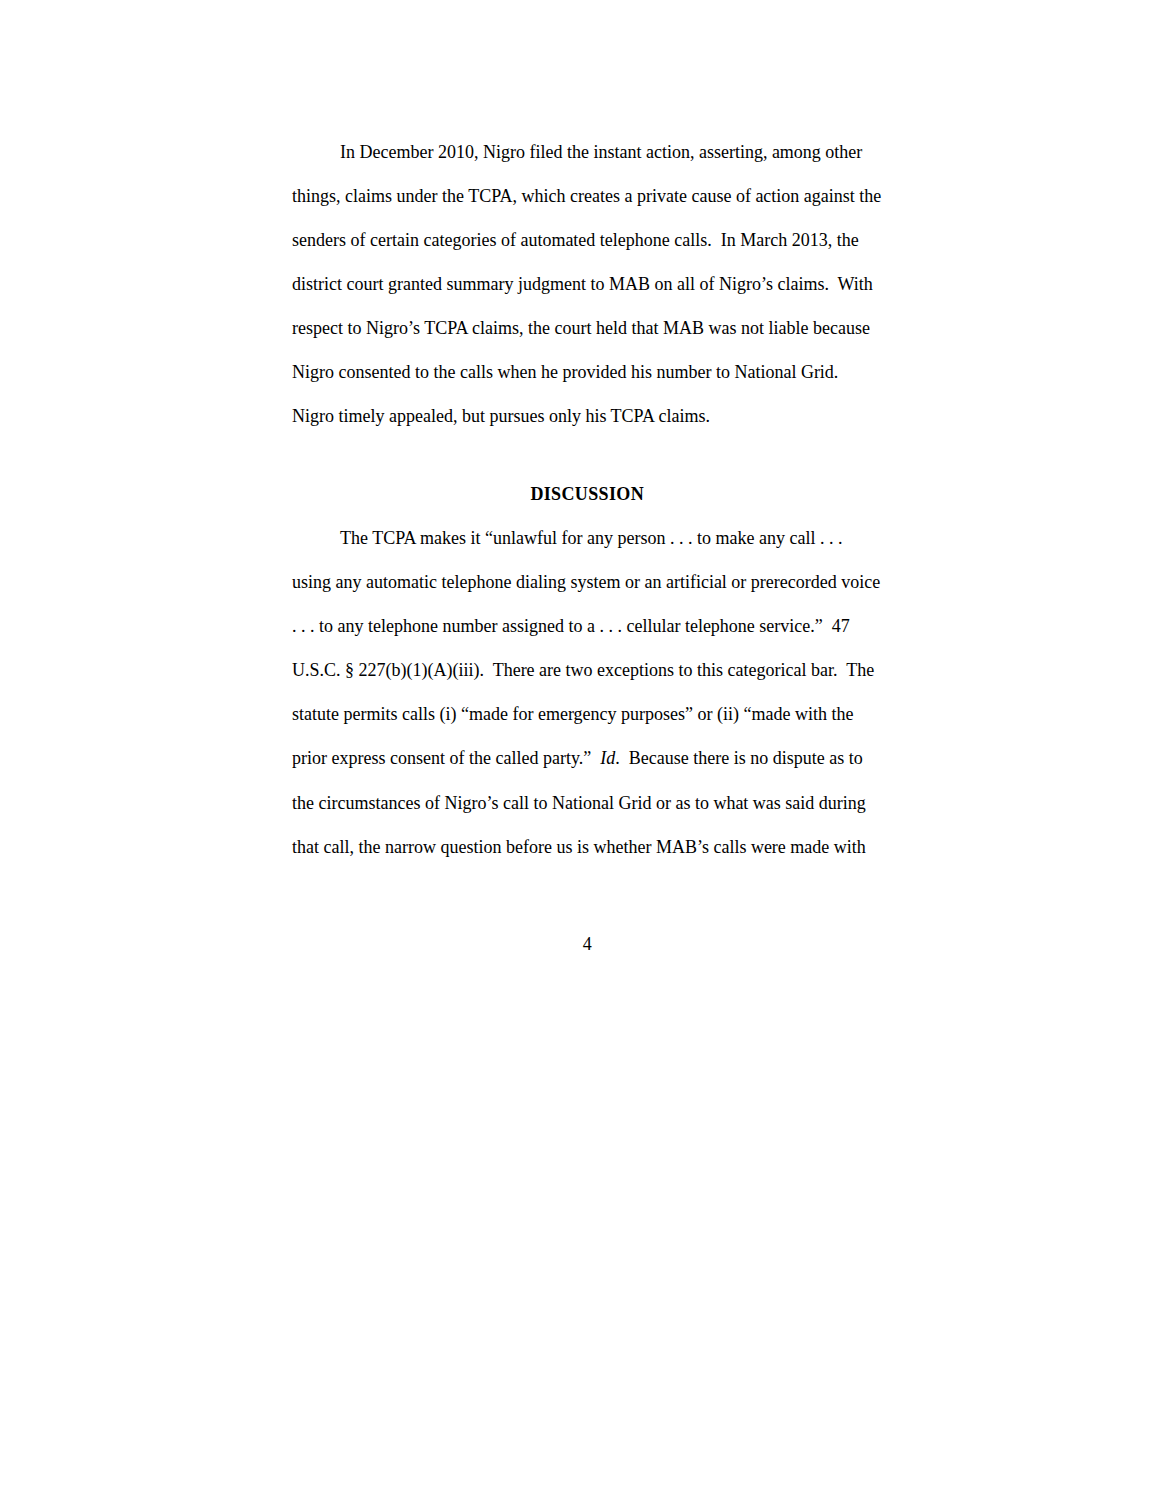In December 2010, Nigro filed the instant action, asserting, among other things, claims under the TCPA, which creates a private cause of action against the senders of certain categories of automated telephone calls. In March 2013, the district court granted summary judgment to MAB on all of Nigro’s claims. With respect to Nigro’s TCPA claims, the court held that MAB was not liable because Nigro consented to the calls when he provided his number to National Grid. Nigro timely appealed, but pursues only his TCPA claims.
DISCUSSION
The TCPA makes it “unlawful for any person . . . to make any call . . . using any automatic telephone dialing system or an artificial or prerecorded voice . . . to any telephone number assigned to a . . . cellular telephone service.” 47 U.S.C. § 227(b)(1)(A)(iii). There are two exceptions to this categorical bar. The statute permits calls (i) “made for emergency purposes” or (ii) “made with the prior express consent of the called party.” Id. Because there is no dispute as to the circumstances of Nigro’s call to National Grid or as to what was said during that call, the narrow question before us is whether MAB’s calls were made with
4